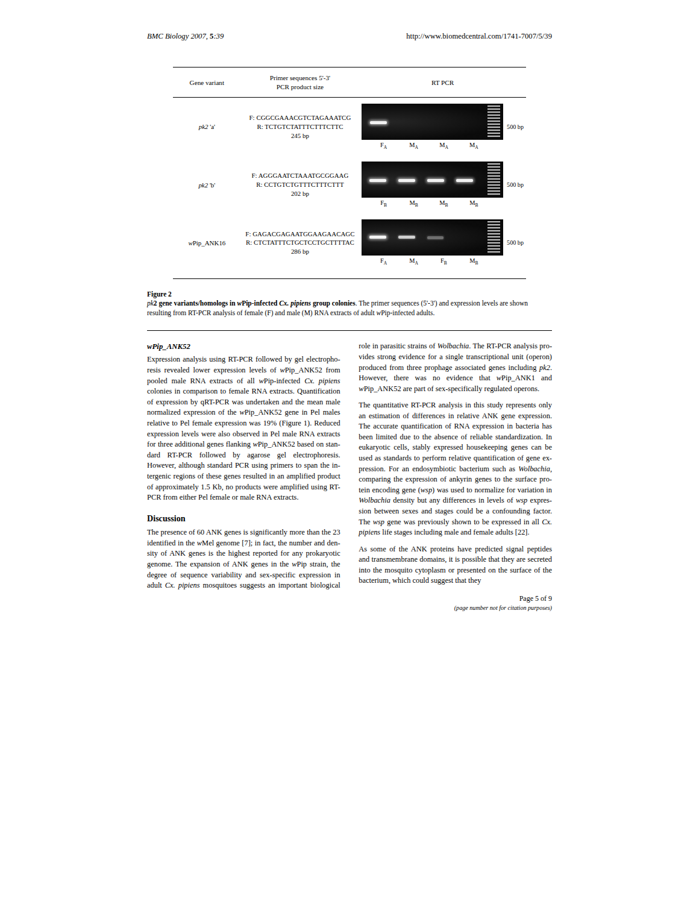BMC Biology 2007, 5:39
http://www.biomedcentral.com/1741-7007/5/39
| Gene variant | Primer sequences 5'-3' PCR product size | RT PCR |
| pk2 'a' | F: CGGCGAAACGTCTAGAAATCG R: TCTGTCTATTTCTTTCTTC 245 bp | F A M A M A M A 500 bp |
| pk2 'b' | F: AGGGAATCTAAATGCGGAAG R: CCTGTCTGTTTCTTTCTTT 202 bp | F B M B M B M B 500 bp |
| w Pip_ANK16 | F: GAGACGAGAATGGAAGAACAGC R: CTCTATTTCTGCTCCTGCTTTTAC 286 bp | F A M A F B M B 500 bp |
Figure 2
pk 2 gene variants/homologs in w Pip-infected Cx. pipiens group colonies. The primer sequences (5'-3') and expression levels are shown resulting from RT-PCR analysis of female (F) and male (M) RNA extracts of adult w Pip-infected adults.
wPip_ANK52
Expression analysis using RT-PCR followed by gel electrophoresis revealed lower expression levels of w Pip_ANK52 from pooled male RNA extracts of all w Pip-infected Cx. pipiens colonies in comparison to female RNA extracts. Quantification of expression by qRT-PCR was undertaken and the mean male normalized expression of the w Pip_ANK52 gene in Pel males relative to Pel female expression was 19% (Figure 1). Reduced expression levels were also observed in Pel male RNA extracts for three additional genes flanking w Pip_ANK52 based on standard RT-PCR followed by agarose gel electrophoresis. However, although standard PCR using primers to span the intergenic regions of these genes resulted in an amplified product of approximately 1.5 Kb, no products were amplified using RT-PCR from either Pel female or male RNA extracts.
Discussion
The presence of 60 ANK genes is significantly more than the 23 identified in the w Mel genome [7]; in fact, the number and density of ANK genes is the highest reported for any prokaryotic genome. The expansion of ANK genes in the w Pip strain, the degree of sequence variability and sex-specific expression in adult Cx. pipiens mosquitoes suggests an important biological role in parasitic strains of Wolbachia. The RT-PCR analysis provides strong evidence for a single transcriptional unit (operon) produced from three prophage associated genes including pk2. However, there was no evidence that w Pip_ANK1 and w Pip_ANK52 are part of sex-specifically regulated operons.
The quantitative RT-PCR analysis in this study represents only an estimation of differences in relative ANK gene expression. The accurate quantification of RNA expression in bacteria has been limited due to the absence of reliable standardization. In eukaryotic cells, stably expressed housekeeping genes can be used as standards to perform relative quantification of gene expression. For an endosymbiotic bacterium such as Wolbachia, comparing the expression of ankyrin genes to the surface protein encoding gene (wsp) was used to normalize for variation in Wolbachia density but any differences in levels of wsp expression between sexes and stages could be a confounding factor. The wsp gene was previously shown to be expressed in all Cx. pipiens life stages including male and female adults [22].
As some of the ANK proteins have predicted signal peptides and transmembrane domains, it is possible that they are secreted into the mosquito cytoplasm or presented on the surface of the bacterium, which could suggest that they
Page 5 of 9
(page number not for citation purposes)